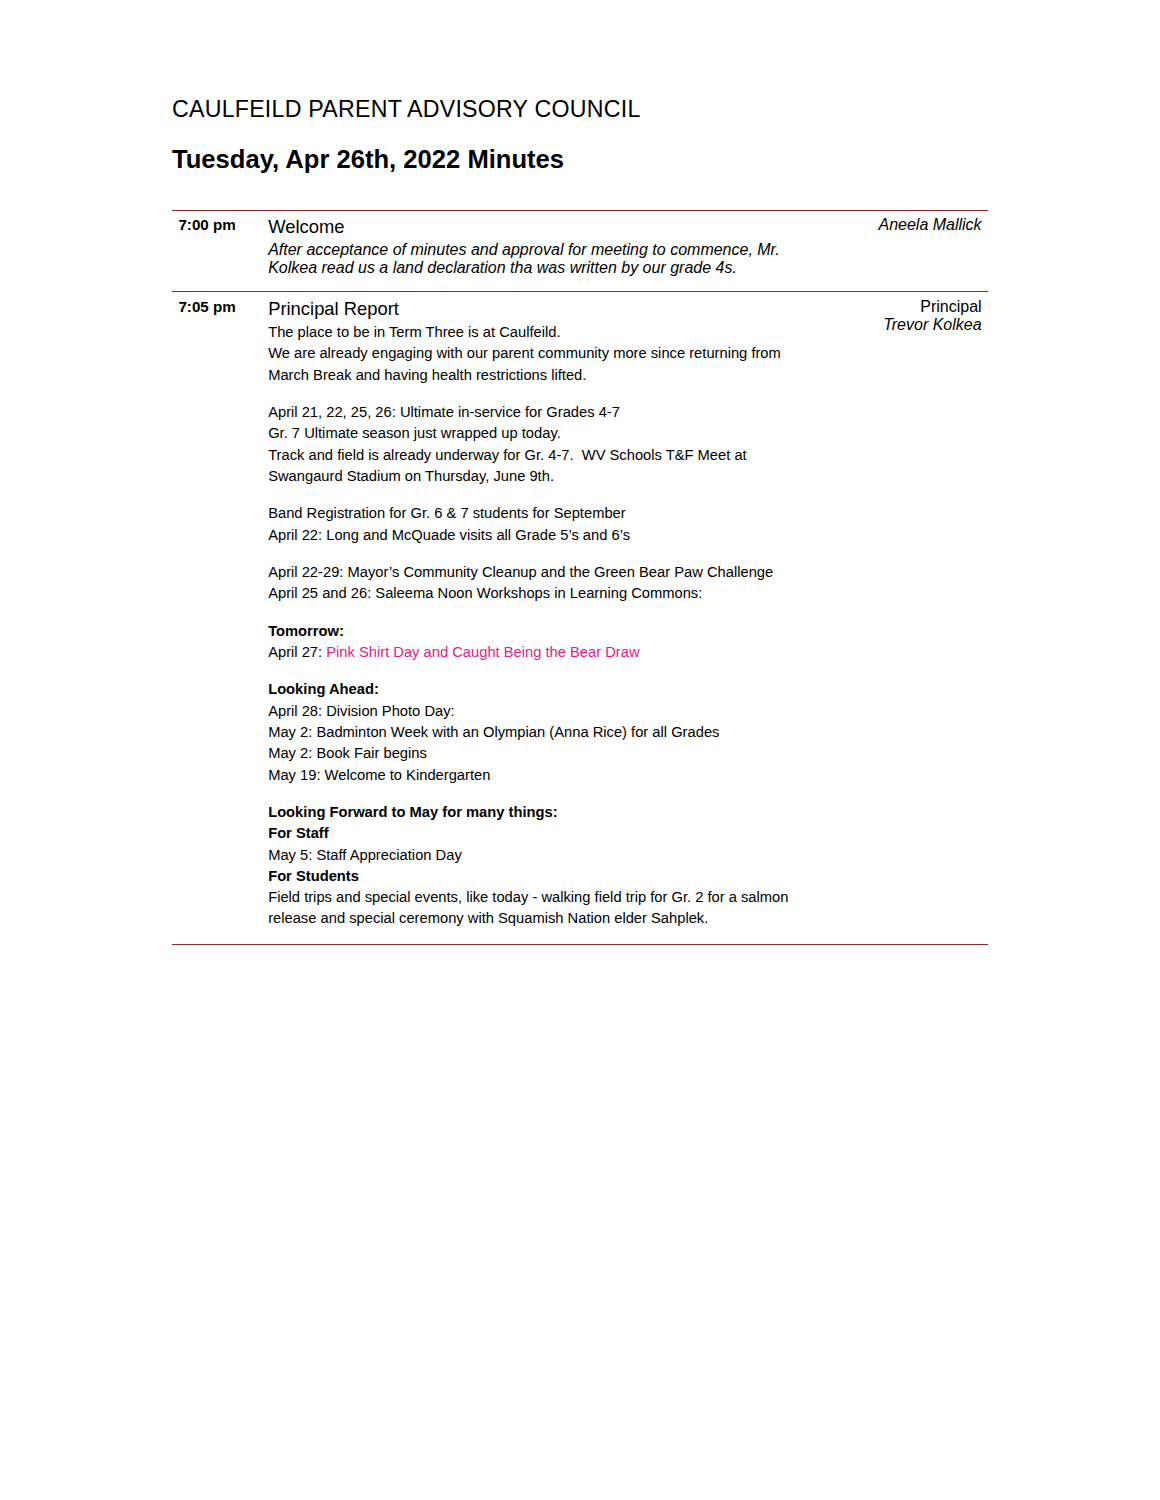CAULFEILD PARENT ADVISORY COUNCIL
Tuesday, Apr 26th, 2022 Minutes
| 7:00 pm | Welcome After acceptance of minutes and approval for meeting to commence, Mr. Kolkea read us a land declaration tha was written by our grade 4s. | Aneela Mallick |
| 7:05 pm | Principal Report The place to be in Term Three is at Caulfeild. We are already engaging with our parent community more since returning from March Break and having health restrictions lifted. April 21, 22, 25, 26: Ultimate in-service for Grades 4-7 Gr. 7 Ultimate season just wrapped up today. Track and field is already underway for Gr. 4-7. WV Schools T&F Meet at Swangaurd Stadium on Thursday, June 9th. Band Registration for Gr. 6 & 7 students for September April 22: Long and McQuade visits all Grade 5’s and 6’s April 22-29: Mayor’s Community Cleanup and the Green Bear Paw Challenge April 25 and 26: Saleema Noon Workshops in Learning Commons: Tomorrow: April 27: Pink Shirt Day and Caught Being the Bear Draw Looking Ahead: April 28: Division Photo Day: May 2: Badminton Week with an Olympian (Anna Rice) for all Grades May 2: Book Fair begins May 19: Welcome to Kindergarten Looking Forward to May for many things: For Staff May 5: Staff Appreciation Day For Students Field trips and special events, like today - walking field trip for Gr. 2 for a salmon release and special ceremony with Squamish Nation elder Sahplek. | Principal Trevor Kolkea |